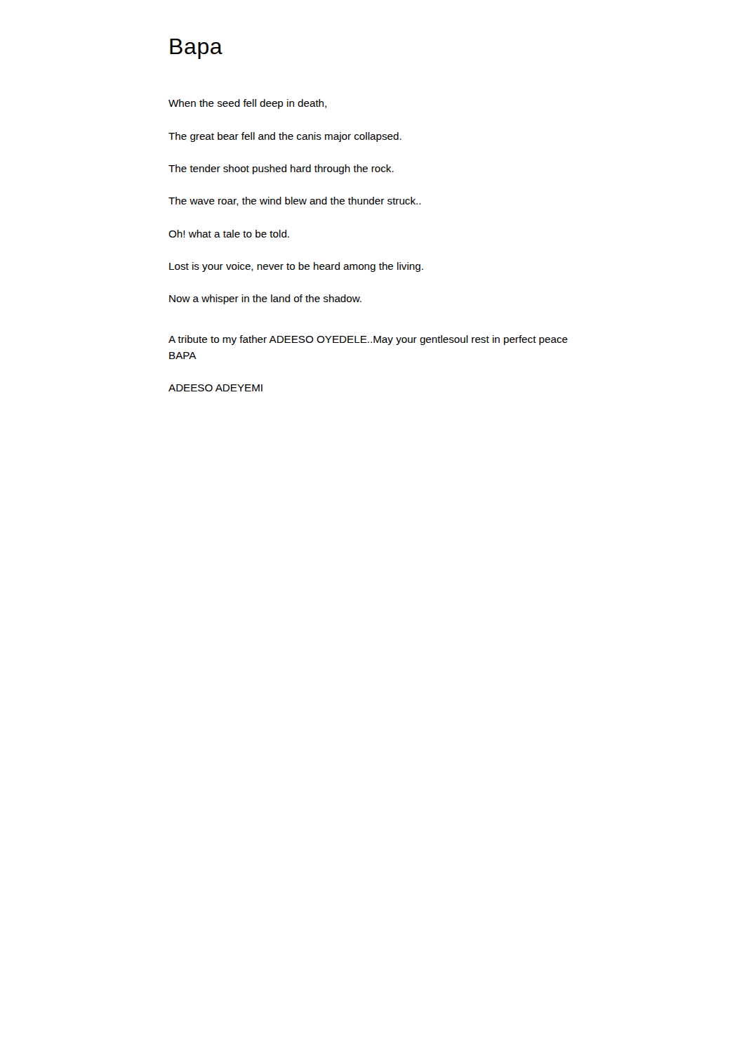Bapa
When the seed fell deep in death,
The great bear fell and the canis major collapsed.
The tender shoot pushed hard through the rock.
The wave roar, the wind blew and the thunder struck..
Oh! what a tale to be told.
Lost is your voice, never to be heard among the living.
Now a whisper in the land of the shadow.
A tribute to my father ADEESO OYEDELE..May your gentlesoul rest in perfect peace BAPA
ADEESO ADEYEMI